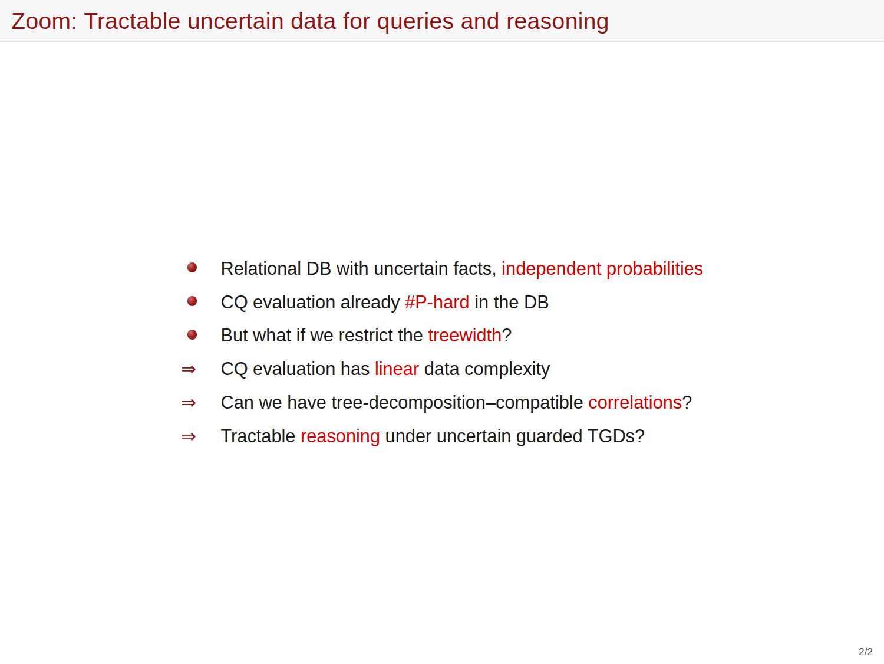Zoom: Tractable uncertain data for queries and reasoning
Relational DB with uncertain facts, independent probabilities
CQ evaluation already #P-hard in the DB
But what if we restrict the treewidth?
⇒CQ evaluation has linear data complexity
⇒Can we have tree-decomposition–compatible correlations?
⇒Tractable reasoning under uncertain guarded TGDs?
2/2